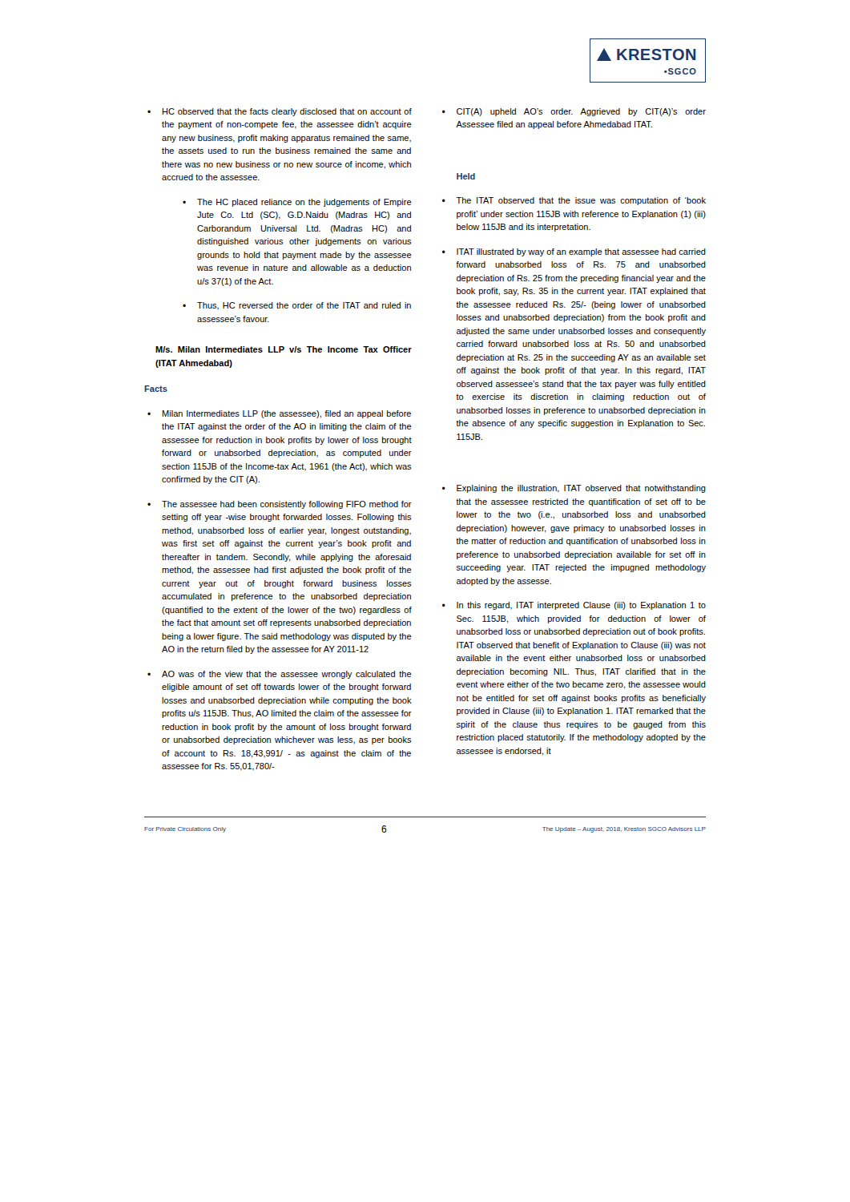KRESTON •SGCO
HC observed that the facts clearly disclosed that on account of the payment of non-compete fee, the assessee didn’t acquire any new business, profit making apparatus remained the same, the assets used to run the business remained the same and there was no new business or no new source of income, which accrued to the assessee.
The HC placed reliance on the judgements of Empire Jute Co. Ltd (SC), G.D.Naidu (Madras HC) and Carborandum Universal Ltd. (Madras HC) and distinguished various other judgements on various grounds to hold that payment made by the assessee was revenue in nature and allowable as a deduction u/s 37(1) of the Act.
Thus, HC reversed the order of the ITAT and ruled in assessee’s favour.
M/s. Milan Intermediates LLP v/s The Income Tax Officer (ITAT Ahmedabad)
Facts
Milan Intermediates LLP (the assessee), filed an appeal before the ITAT against the order of the AO in limiting the claim of the assessee for reduction in book profits by lower of loss brought forward or unabsorbed depreciation, as computed under section 115JB of the Income-tax Act, 1961 (the Act), which was confirmed by the CIT (A).
The assessee had been consistently following FIFO method for setting off year -wise brought forwarded losses. Following this method, unabsorbed loss of earlier year, longest outstanding, was first set off against the current year’s book profit and thereafter in tandem. Secondly, while applying the aforesaid method, the assessee had first adjusted the book profit of the current year out of brought forward business losses accumulated in preference to the unabsorbed depreciation (quantified to the extent of the lower of the two) regardless of the fact that amount set off represents unabsorbed depreciation being a lower figure. The said methodology was disputed by the AO in the return filed by the assessee for AY 2011-12
AO was of the view that the assessee wrongly calculated the eligible amount of set off towards lower of the brought forward losses and unabsorbed depreciation while computing the book profits u/s 115JB. Thus, AO limited the claim of the assessee for reduction in book profit by the amount of loss brought forward or unabsorbed depreciation whichever was less, as per books of account to Rs. 18,43,991/ - as against the claim of the assessee for Rs. 55,01,780/-
CIT(A) upheld AO’s order. Aggrieved by CIT(A)’s order Assessee filed an appeal before Ahmedabad ITAT.
Held
The ITAT observed that the issue was computation of ‘book profit’ under section 115JB with reference to Explanation (1) (iii) below 115JB and its interpretation.
ITAT illustrated by way of an example that assessee had carried forward unabsorbed loss of Rs. 75 and unabsorbed depreciation of Rs. 25 from the preceding financial year and the book profit, say, Rs. 35 in the current year. ITAT explained that the assessee reduced Rs. 25/- (being lower of unabsorbed losses and unabsorbed depreciation) from the book profit and adjusted the same under unabsorbed losses and consequently carried forward unabsorbed loss at Rs. 50 and unabsorbed depreciation at Rs. 25 in the succeeding AY as an available set off against the book profit of that year. In this regard, ITAT observed assessee’s stand that the tax payer was fully entitled to exercise its discretion in claiming reduction out of unabsorbed losses in preference to unabsorbed depreciation in the absence of any specific suggestion in Explanation to Sec. 115JB.
Explaining the illustration, ITAT observed that notwithstanding that the assessee restricted the quantification of set off to be lower to the two (i.e., unabsorbed loss and unabsorbed depreciation) however, gave primacy to unabsorbed losses in the matter of reduction and quantification of unabsorbed loss in preference to unabsorbed depreciation available for set off in succeeding year. ITAT rejected the impugned methodology adopted by the assesse.
In this regard, ITAT interpreted Clause (iii) to Explanation 1 to Sec. 115JB, which provided for deduction of lower of unabsorbed loss or unabsorbed depreciation out of book profits. ITAT observed that benefit of Explanation to Clause (iii) was not available in the event either unabsorbed loss or unabsorbed depreciation becoming NIL. Thus, ITAT clarified that in the event where either of the two became zero, the assessee would not be entitled for set off against books profits as beneficially provided in Clause (iii) to Explanation 1. ITAT remarked that the spirit of the clause thus requires to be gauged from this restriction placed statutorily. If the methodology adopted by the assessee is endorsed, it
For Private Circulations Only
6
The Update – August, 2018, Kreston SGCO Advisors LLP